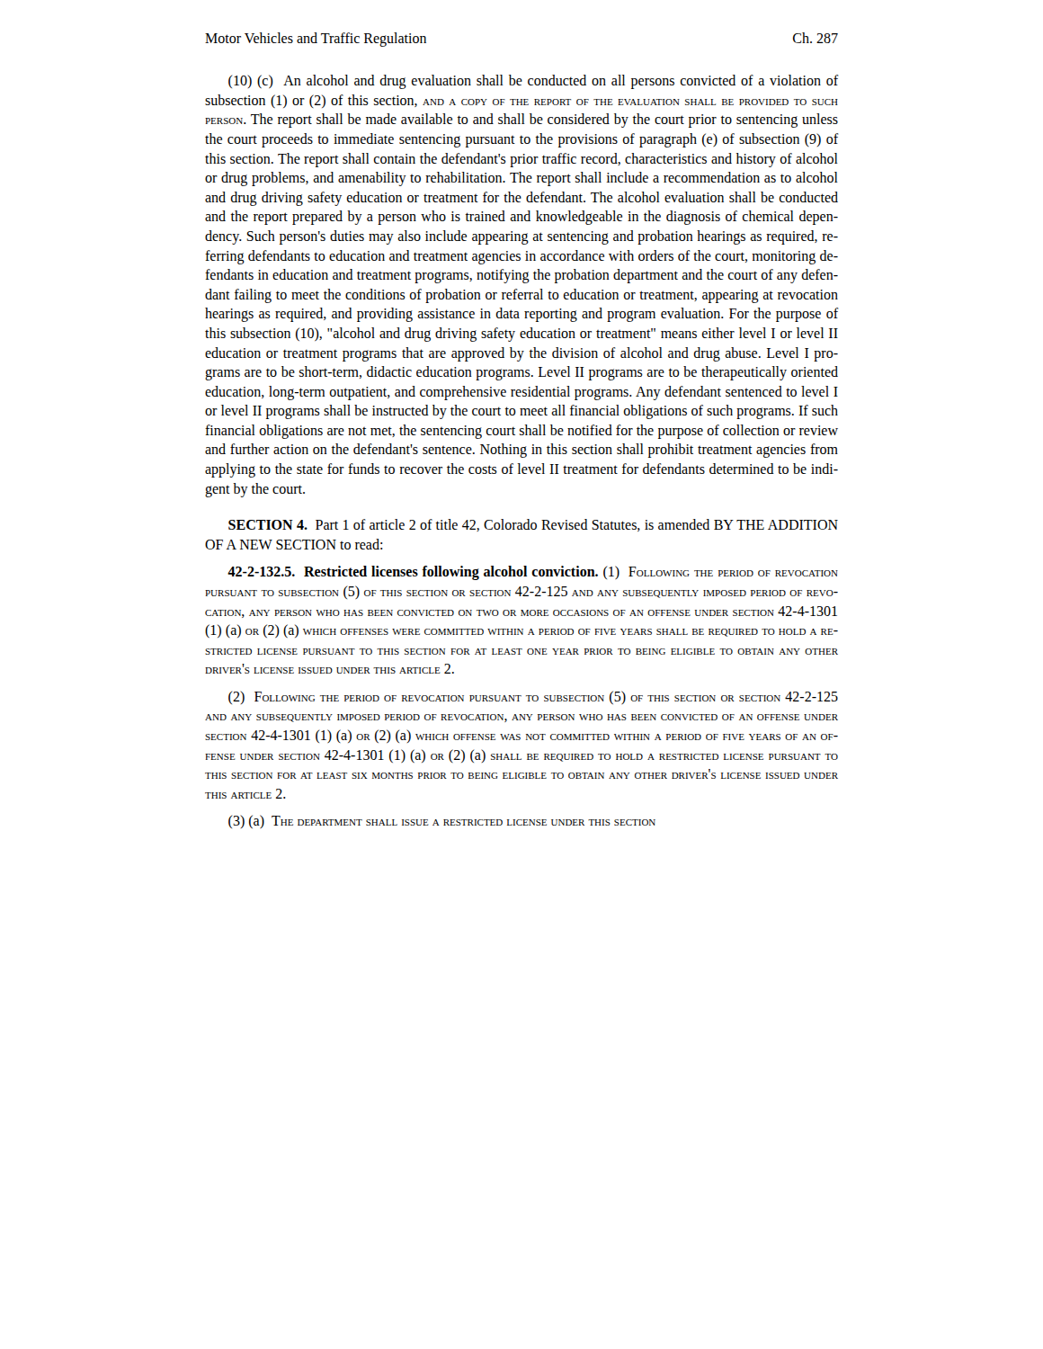Motor Vehicles and Traffic Regulation Ch. 287
(10) (c) An alcohol and drug evaluation shall be conducted on all persons convicted of a violation of subsection (1) or (2) of this section, and a copy of the report of the evaluation shall be provided to such person. The report shall be made available to and shall be considered by the court prior to sentencing unless the court proceeds to immediate sentencing pursuant to the provisions of paragraph (e) of subsection (9) of this section. The report shall contain the defendant's prior traffic record, characteristics and history of alcohol or drug problems, and amenability to rehabilitation. The report shall include a recommendation as to alcohol and drug driving safety education or treatment for the defendant. The alcohol evaluation shall be conducted and the report prepared by a person who is trained and knowledgeable in the diagnosis of chemical dependency. Such person's duties may also include appearing at sentencing and probation hearings as required, referring defendants to education and treatment agencies in accordance with orders of the court, monitoring defendants in education and treatment programs, notifying the probation department and the court of any defendant failing to meet the conditions of probation or referral to education or treatment, appearing at revocation hearings as required, and providing assistance in data reporting and program evaluation. For the purpose of this subsection (10), "alcohol and drug driving safety education or treatment" means either level I or level II education or treatment programs that are approved by the division of alcohol and drug abuse. Level I programs are to be short-term, didactic education programs. Level II programs are to be therapeutically oriented education, long-term outpatient, and comprehensive residential programs. Any defendant sentenced to level I or level II programs shall be instructed by the court to meet all financial obligations of such programs. If such financial obligations are not met, the sentencing court shall be notified for the purpose of collection or review and further action on the defendant's sentence. Nothing in this section shall prohibit treatment agencies from applying to the state for funds to recover the costs of level II treatment for defendants determined to be indigent by the court.
SECTION 4. Part 1 of article 2 of title 42, Colorado Revised Statutes, is amended BY THE ADDITION OF A NEW SECTION to read:
42-2-132.5. Restricted licenses following alcohol conviction. (1) Following the period of revocation pursuant to subsection (5) of this section or section 42-2-125 and any subsequently imposed period of revocation, any person who has been convicted on two or more occasions of an offense under section 42-4-1301 (1) (a) or (2) (a) which offenses were committed within a period of five years shall be required to hold a restricted license pursuant to this section for at least one year prior to being eligible to obtain any other driver's license issued under this article 2.
(2) Following the period of revocation pursuant to subsection (5) of this section or section 42-2-125 and any subsequently imposed period of revocation, any person who has been convicted of an offense under section 42-4-1301 (1) (a) or (2) (a) which offense was not committed within a period of five years of an offense under section 42-4-1301 (1) (a) or (2) (a) shall be required to hold a restricted license pursuant to this section for at least six months prior to being eligible to obtain any other driver's license issued under this article 2.
(3) (a) The department shall issue a restricted license under this section